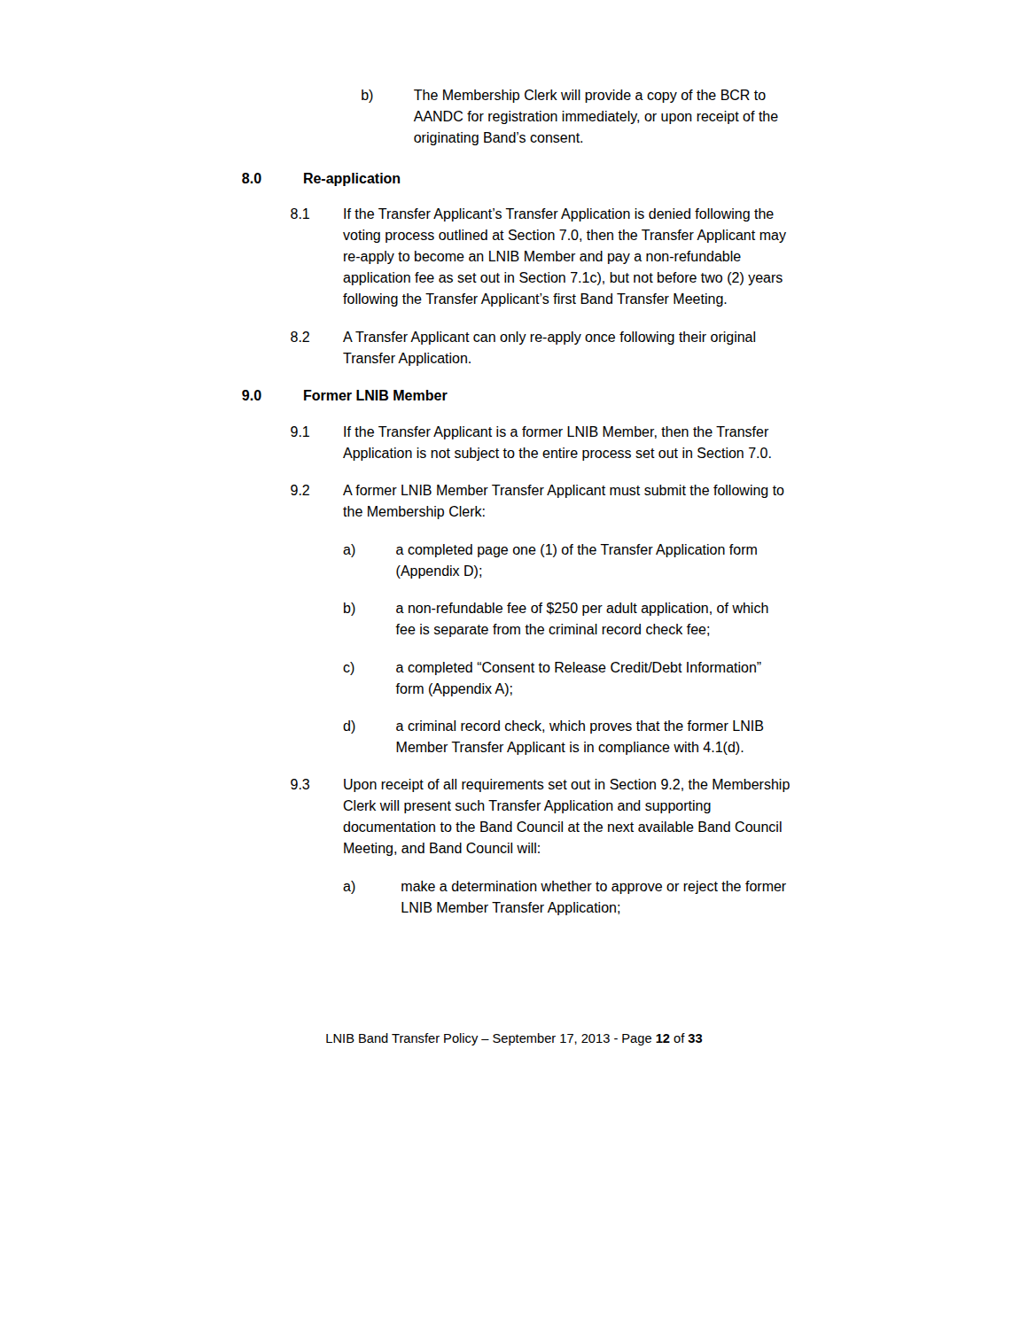b)
The Membership Clerk will provide a copy of the BCR to AANDC for registration immediately, or upon receipt of the originating Band’s consent.
8.0
Re-application
8.1
If the Transfer Applicant’s Transfer Application is denied following the voting process outlined at Section 7.0, then the Transfer Applicant may re-apply to become an LNIB Member and pay a non-refundable application fee as set out in Section 7.1c), but not before two (2) years following the Transfer Applicant’s first Band Transfer Meeting.
8.2
A Transfer Applicant can only re-apply once following their original Transfer Application.
9.0
Former LNIB Member
9.1
If the Transfer Applicant is a former LNIB Member, then the Transfer Application is not subject to the entire process set out in Section 7.0.
9.2
A former LNIB Member Transfer Applicant must submit the following to the Membership Clerk:
a)
a completed page one (1) of the Transfer Application form (Appendix D);
b)
a non-refundable fee of $250 per adult application, of which fee is separate from the criminal record check fee;
c)
a completed “Consent to Release Credit/Debt Information” form (Appendix A);
d)
a criminal record check, which proves that the former LNIB Member Transfer Applicant is in compliance with 4.1(d).
9.3
Upon receipt of all requirements set out in Section 9.2, the Membership Clerk will present such Transfer Application and supporting documentation to the Band Council at the next available Band Council Meeting, and Band Council will:
a)
make a determination whether to approve or reject the former LNIB Member Transfer Application;
LNIB Band Transfer Policy – September 17, 2013 - Page 12 of 33